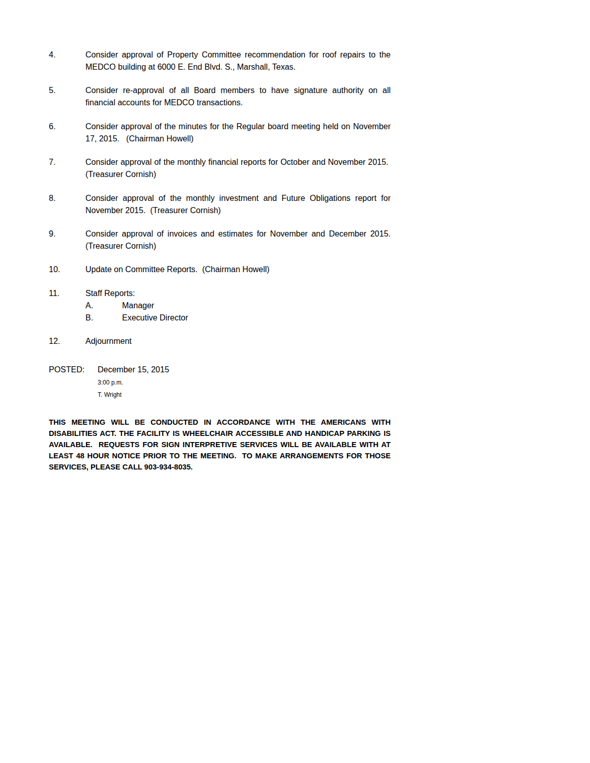4. Consider approval of Property Committee recommendation for roof repairs to the MEDCO building at 6000 E. End Blvd. S., Marshall, Texas.
5. Consider re-approval of all Board members to have signature authority on all financial accounts for MEDCO transactions.
6. Consider approval of the minutes for the Regular board meeting held on November 17, 2015. (Chairman Howell)
7. Consider approval of the monthly financial reports for October and November 2015. (Treasurer Cornish)
8. Consider approval of the monthly investment and Future Obligations report for November 2015. (Treasurer Cornish)
9. Consider approval of invoices and estimates for November and December 2015. (Treasurer Cornish)
10. Update on Committee Reports. (Chairman Howell)
11. Staff Reports:
A. Manager
B. Executive Director
12. Adjournment
POSTED: December 15, 2015
3:00 p.m.
T. Wright
THIS MEETING WILL BE CONDUCTED IN ACCORDANCE WITH THE AMERICANS WITH DISABILITIES ACT. THE FACILITY IS WHEELCHAIR ACCESSIBLE AND HANDICAP PARKING IS AVAILABLE. REQUESTS FOR SIGN INTERPRETIVE SERVICES WILL BE AVAILABLE WITH AT LEAST 48 HOUR NOTICE PRIOR TO THE MEETING. TO MAKE ARRANGEMENTS FOR THOSE SERVICES, PLEASE CALL 903-934-8035.